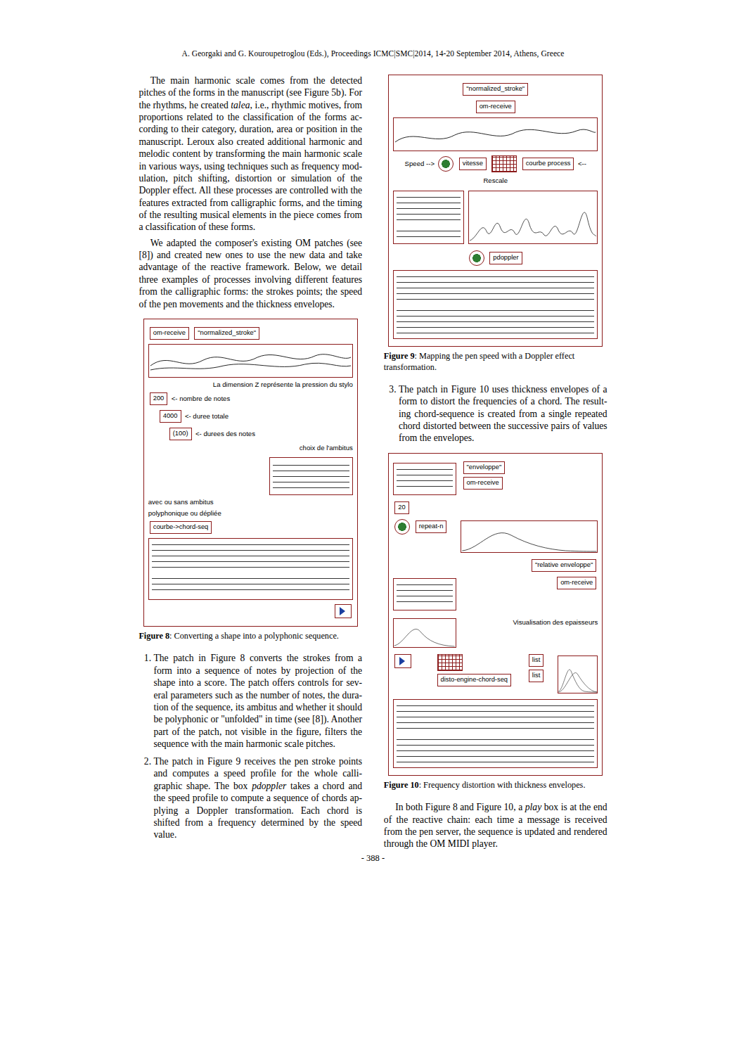A. Georgaki and G. Kouroupetroglou (Eds.), Proceedings ICMC|SMC|2014, 14-20 September 2014, Athens, Greece
The main harmonic scale comes from the detected pitches of the forms in the manuscript (see Figure 5b). For the rhythms, he created talea, i.e., rhythmic motives, from proportions related to the classification of the forms according to their category, duration, area or position in the manuscript. Leroux also created additional harmonic and melodic content by transforming the main harmonic scale in various ways, using techniques such as frequency modulation, pitch shifting, distortion or simulation of the Doppler effect. All these processes are controlled with the features extracted from calligraphic forms, and the timing of the resulting musical elements in the piece comes from a classification of these forms.
We adapted the composer's existing OM patches (see [8]) and created new ones to use the new data and take advantage of the reactive framework. Below, we detail three examples of processes involving different features from the calligraphic forms: the strokes points; the speed of the pen movements and the thickness envelopes.
om-receive "normalized_stroke"
La dimension Z représente la pression du stylo
200 <- nombre de notes
4000 <- duree totale
(100) <- durees des notes
choix de l'ambitus
avec ou sans ambitus
polyphonique ou dépliée
courbe->chord-seq
Figure 8: Converting a shape into a polyphonic sequence.
The patch in Figure 8 converts the strokes from a form into a sequence of notes by projection of the shape into a score. The patch offers controls for several parameters such as the number of notes, the duration of the sequence, its ambitus and whether it should be polyphonic or "unfolded" in time (see [8]). Another part of the patch, not visible in the figure, filters the sequence with the main harmonic scale pitches.
The patch in Figure 9 receives the pen stroke points and computes a speed profile for the whole calligraphic shape. The box pdoppler takes a chord and the speed profile to compute a sequence of chords applying a Doppler transformation. Each chord is shifted from a frequency determined by the speed value.
"normalized_stroke"
om-receive
Speed --> vitesse courbe process <--Rescale
pdoppler
Figure 9: Mapping the pen speed with a Doppler effect transformation.
The patch in Figure 10 uses thickness envelopes of a form to distort the frequencies of a chord. The resulting chord-sequence is created from a single repeated chord distorted between the successive pairs of values from the envelopes.
"enveloppe"
om-receive
20
repeat-n
"relative enveloppe"
om-receive
Visualisation des epaisseurs
disto-engine-chord-seq
list
list
Figure 10: Frequency distortion with thickness envelopes.
In both Figure 8 and Figure 10, a play box is at the end of the reactive chain: each time a message is received from the pen server, the sequence is updated and rendered through the OM MIDI player.
- 388 -